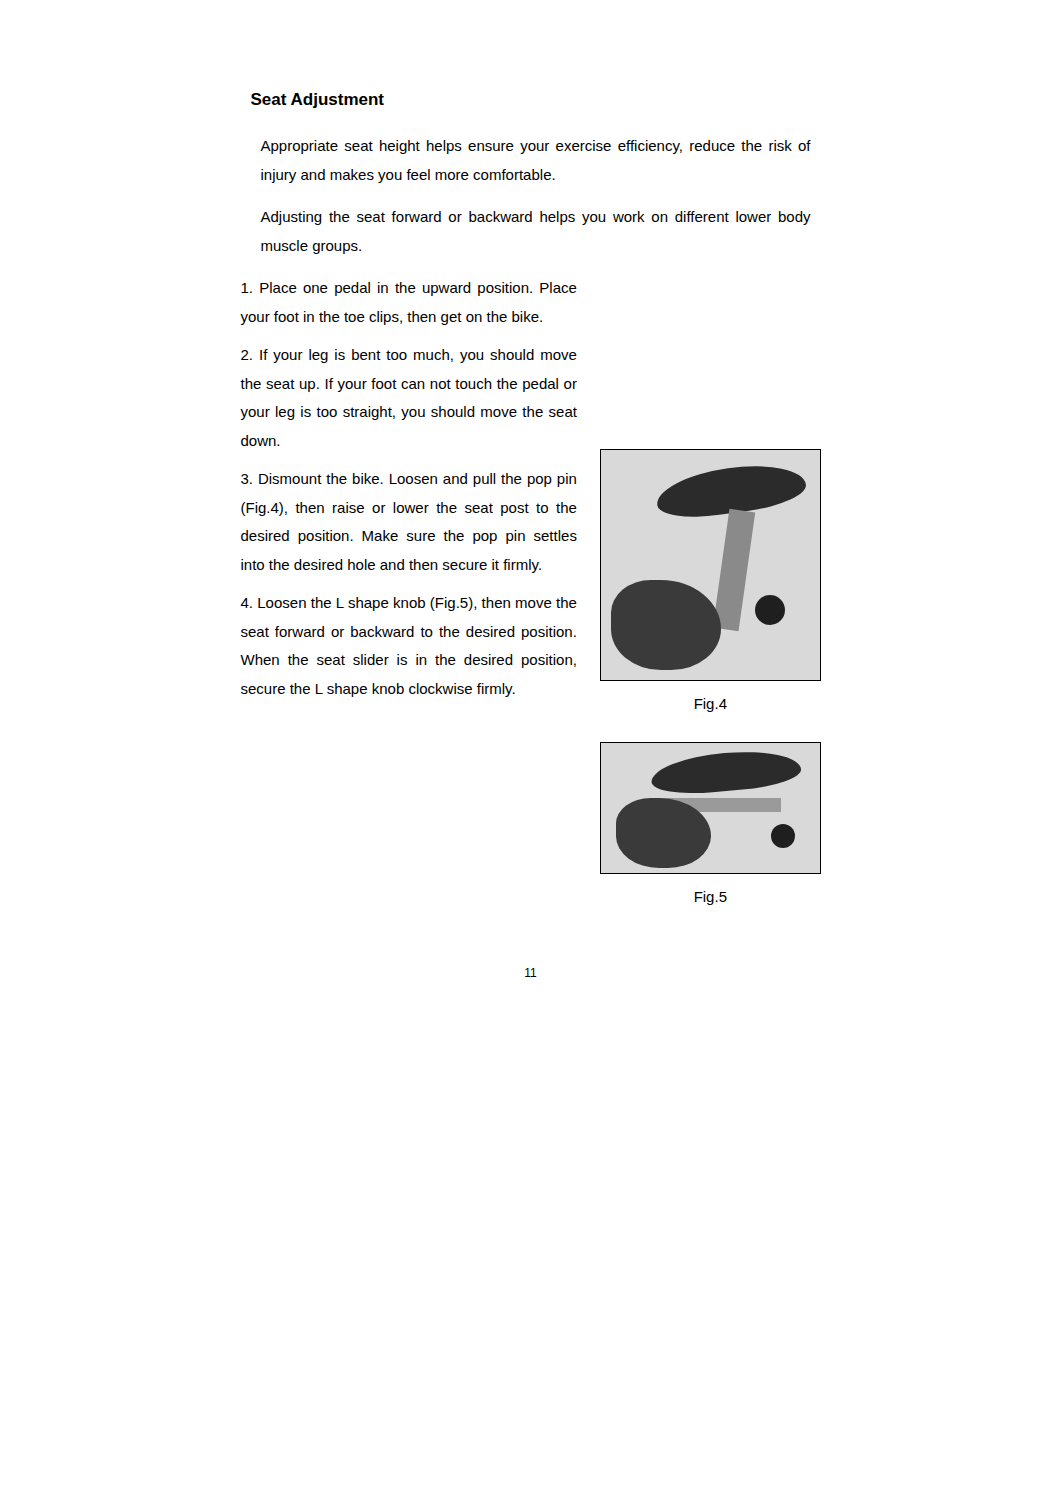Seat Adjustment
Appropriate seat height helps ensure your exercise efficiency, reduce the risk of injury and makes you feel more comfortable.
Adjusting the seat forward or backward helps you work on different lower body muscle groups.
1. Place one pedal in the upward position. Place your foot in the toe clips, then get on the bike.
2. If your leg is bent too much, you should move the seat up. If your foot can not touch the pedal or your leg is too straight, you should move the seat down.
3. Dismount the bike. Loosen and pull the pop pin (Fig.4), then raise or lower the seat post to the desired position. Make sure the pop pin settles into the desired hole and then secure it firmly.
4. Loosen the L shape knob (Fig.5), then move the seat forward or backward to the desired position. When the seat slider is in the desired position, secure the L shape knob clockwise firmly.
Fig.4
Fig.5
11